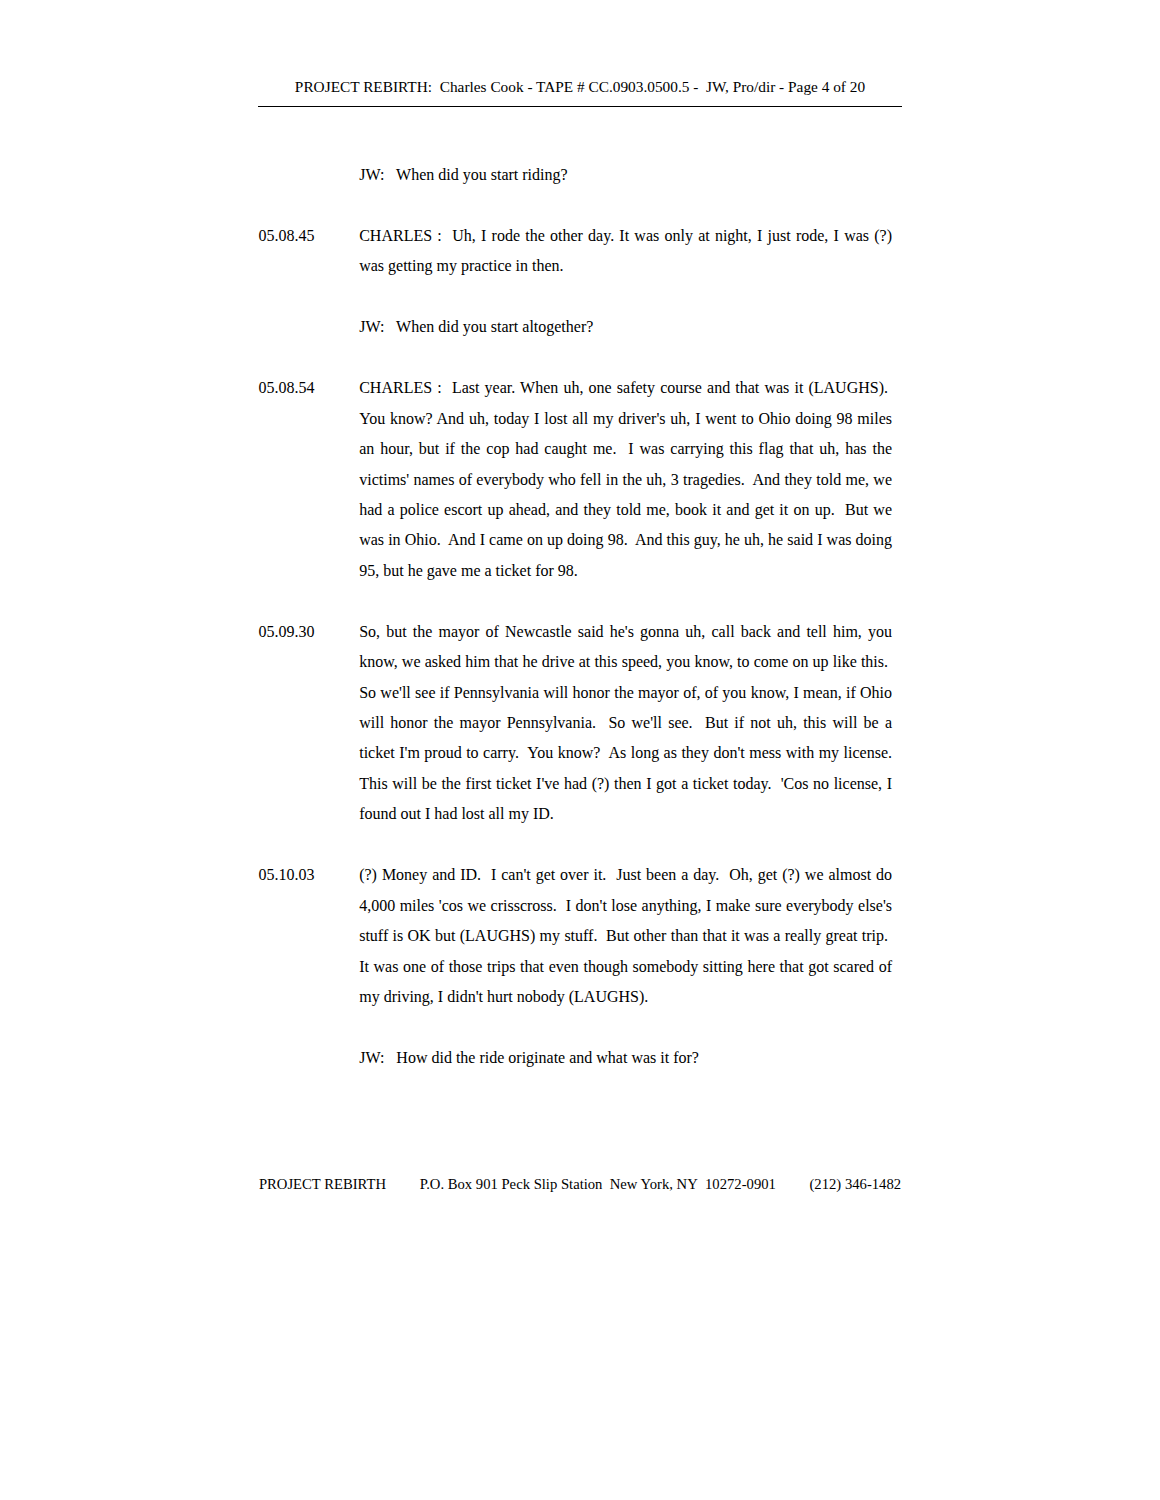PROJECT REBIRTH: Charles Cook - TAPE # CC.0903.0500.5 - JW, Pro/dir - Page 4 of 20
JW: When did you start riding?
05.08.45
CHARLES : Uh, I rode the other day. It was only at night, I just rode, I was (?) was getting my practice in then.
JW: When did you start altogether?
05.08.54
CHARLES : Last year. When uh, one safety course and that was it (LAUGHS). You know? And uh, today I lost all my driver's uh, I went to Ohio doing 98 miles an hour, but if the cop had caught me. I was carrying this flag that uh, has the victims' names of everybody who fell in the uh, 3 tragedies. And they told me, we had a police escort up ahead, and they told me, book it and get it on up. But we was in Ohio. And I came on up doing 98. And this guy, he uh, he said I was doing 95, but he gave me a ticket for 98.
05.09.30
So, but the mayor of Newcastle said he's gonna uh, call back and tell him, you know, we asked him that he drive at this speed, you know, to come on up like this. So we'll see if Pennsylvania will honor the mayor of, of you know, I mean, if Ohio will honor the mayor Pennsylvania. So we'll see. But if not uh, this will be a ticket I'm proud to carry. You know? As long as they don't mess with my license. This will be the first ticket I've had (?) then I got a ticket today. 'Cos no license, I found out I had lost all my ID.
05.10.03
(?) Money and ID. I can't get over it. Just been a day. Oh, get (?) we almost do 4,000 miles 'cos we crisscross. I don't lose anything, I make sure everybody else's stuff is OK but (LAUGHS) my stuff. But other than that it was a really great trip. It was one of those trips that even though somebody sitting here that got scared of my driving, I didn't hurt nobody (LAUGHS).
JW: How did the ride originate and what was it for?
PROJECT REBIRTH P.O. Box 901 Peck Slip Station New York, NY 10272-0901 (212) 346-1482